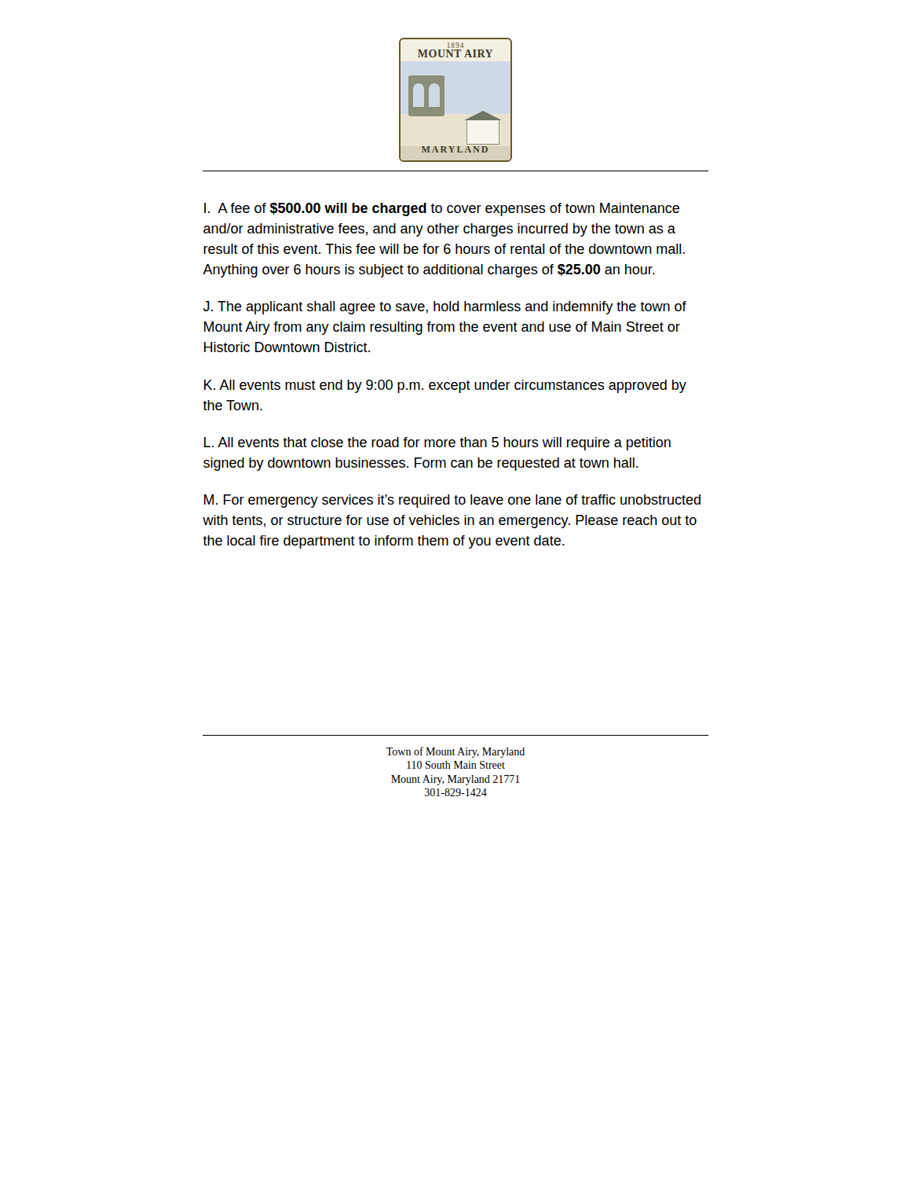1894 MOUNT AIRY MARYLAND
I. A fee of $500.00 will be charged to cover expenses of town Maintenance and/or administrative fees, and any other charges incurred by the town as a result of this event. This fee will be for 6 hours of rental of the downtown mall. Anything over 6 hours is subject to additional charges of $25.00 an hour.
J. The applicant shall agree to save, hold harmless and indemnify the town of Mount Airy from any claim resulting from the event and use of Main Street or Historic Downtown District.
K. All events must end by 9:00 p.m. except under circumstances approved by the Town.
L. All events that close the road for more than 5 hours will require a petition signed by downtown businesses. Form can be requested at town hall.
M. For emergency services it’s required to leave one lane of traffic unobstructed with tents, or structure for use of vehicles in an emergency. Please reach out to the local fire department to inform them of you event date.
Town of Mount Airy, Maryland
110 South Main Street
Mount Airy, Maryland 21771
301-829-1424